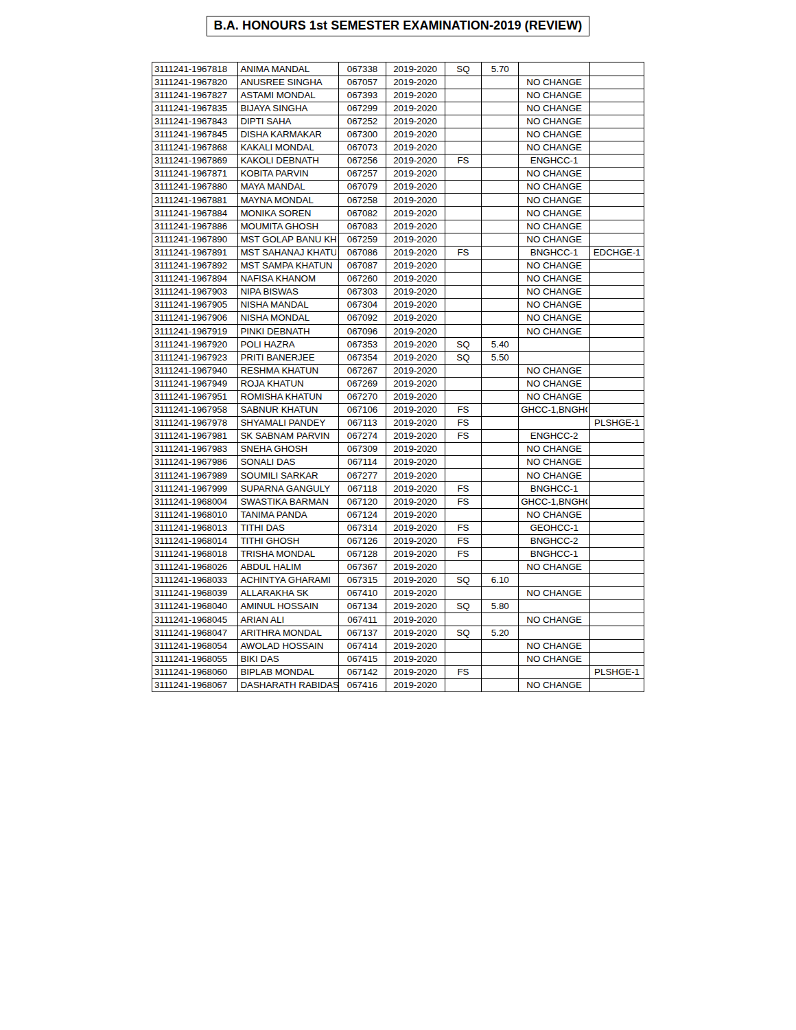B.A. HONOURS 1st SEMESTER EXAMINATION-2019 (REVIEW)
| 3111241-1967818 | ANIMA MANDAL | 067338 | 2019-2020 | SQ | 5.70 | | |
| 3111241-1967820 | ANUSREE SINGHA | 067057 | 2019-2020 | | | NO CHANGE | |
| 3111241-1967827 | ASTAMI MONDAL | 067393 | 2019-2020 | | | NO CHANGE | |
| 3111241-1967835 | BIJAYA SINGHA | 067299 | 2019-2020 | | | NO CHANGE | |
| 3111241-1967843 | DIPTI SAHA | 067252 | 2019-2020 | | | NO CHANGE | |
| 3111241-1967845 | DISHA KARMAKAR | 067300 | 2019-2020 | | | NO CHANGE | |
| 3111241-1967868 | KAKALI MONDAL | 067073 | 2019-2020 | | | NO CHANGE | |
| 3111241-1967869 | KAKOLI DEBNATH | 067256 | 2019-2020 | FS | | ENGHCC-1 | |
| 3111241-1967871 | KOBITA PARVIN | 067257 | 2019-2020 | | | NO CHANGE | |
| 3111241-1967880 | MAYA MANDAL | 067079 | 2019-2020 | | | NO CHANGE | |
| 3111241-1967881 | MAYNA MONDAL | 067258 | 2019-2020 | | | NO CHANGE | |
| 3111241-1967884 | MONIKA SOREN | 067082 | 2019-2020 | | | NO CHANGE | |
| 3111241-1967886 | MOUMITA GHOSH | 067083 | 2019-2020 | | | NO CHANGE | |
| 3111241-1967890 | MST GOLAP BANU KHATUN | 067259 | 2019-2020 | | | NO CHANGE | |
| 3111241-1967891 | MST SAHANAJ KHATUN | 067086 | 2019-2020 | FS | | BNGHCC-1 | EDCHGE-1 |
| 3111241-1967892 | MST SAMPA KHATUN | 067087 | 2019-2020 | | | NO CHANGE | |
| 3111241-1967894 | NAFISA KHANOM | 067260 | 2019-2020 | | | NO CHANGE | |
| 3111241-1967903 | NIPA BISWAS | 067303 | 2019-2020 | | | NO CHANGE | |
| 3111241-1967905 | NISHA MANDAL | 067304 | 2019-2020 | | | NO CHANGE | |
| 3111241-1967906 | NISHA MONDAL | 067092 | 2019-2020 | | | NO CHANGE | |
| 3111241-1967919 | PINKI DEBNATH | 067096 | 2019-2020 | | | NO CHANGE | |
| 3111241-1967920 | POLI HAZRA | 067353 | 2019-2020 | SQ | 5.40 | | |
| 3111241-1967923 | PRITI BANERJEE | 067354 | 2019-2020 | SQ | 5.50 | | |
| 3111241-1967940 | RESHMA KHATUN | 067267 | 2019-2020 | | | NO CHANGE | |
| 3111241-1967949 | ROJA KHATUN | 067269 | 2019-2020 | | | NO CHANGE | |
| 3111241-1967951 | ROMISHA KHATUN | 067270 | 2019-2020 | | | NO CHANGE | |
| 3111241-1967958 | SABNUR KHATUN | 067106 | 2019-2020 | FS | | GHCC-1,BNGHCC-2 | |
| 3111241-1967978 | SHYAMALI PANDEY | 067113 | 2019-2020 | FS | | | PLSHGE-1 |
| 3111241-1967981 | SK SABNAM PARVIN | 067274 | 2019-2020 | FS | | ENGHCC-2 | |
| 3111241-1967983 | SNEHA GHOSH | 067309 | 2019-2020 | | | NO CHANGE | |
| 3111241-1967986 | SONALI DAS | 067114 | 2019-2020 | | | NO CHANGE | |
| 3111241-1967989 | SOUMILI SARKAR | 067277 | 2019-2020 | | | NO CHANGE | |
| 3111241-1967999 | SUPARNA GANGULY | 067118 | 2019-2020 | FS | | BNGHCC-1 | |
| 3111241-1968004 | SWASTIKA BARMAN | 067120 | 2019-2020 | FS | | GHCC-1,BNGHCC-2 | |
| 3111241-1968010 | TANIMA PANDA | 067124 | 2019-2020 | | | NO CHANGE | |
| 3111241-1968013 | TITHI DAS | 067314 | 2019-2020 | FS | | GEOHCC-1 | |
| 3111241-1968014 | TITHI GHOSH | 067126 | 2019-2020 | FS | | BNGHCC-2 | |
| 3111241-1968018 | TRISHA MONDAL | 067128 | 2019-2020 | FS | | BNGHCC-1 | |
| 3111241-1968026 | ABDUL HALIM | 067367 | 2019-2020 | | | NO CHANGE | |
| 3111241-1968033 | ACHINTYA GHARAMI | 067315 | 2019-2020 | SQ | 6.10 | | |
| 3111241-1968039 | ALLARAKHA SK | 067410 | 2019-2020 | | | NO CHANGE | |
| 3111241-1968040 | AMINUL HOSSAIN | 067134 | 2019-2020 | SQ | 5.80 | | |
| 3111241-1968045 | ARIAN ALI | 067411 | 2019-2020 | | | NO CHANGE | |
| 3111241-1968047 | ARITHRA MONDAL | 067137 | 2019-2020 | SQ | 5.20 | | |
| 3111241-1968054 | AWOLAD HOSSAIN | 067414 | 2019-2020 | | | NO CHANGE | |
| 3111241-1968055 | BIKI DAS | 067415 | 2019-2020 | | | NO CHANGE | |
| 3111241-1968060 | BIPLAB MONDAL | 067142 | 2019-2020 | FS | | | PLSHGE-1 |
| 3111241-1968067 | DASHARATH RABIDAS | 067416 | 2019-2020 | | | NO CHANGE | |